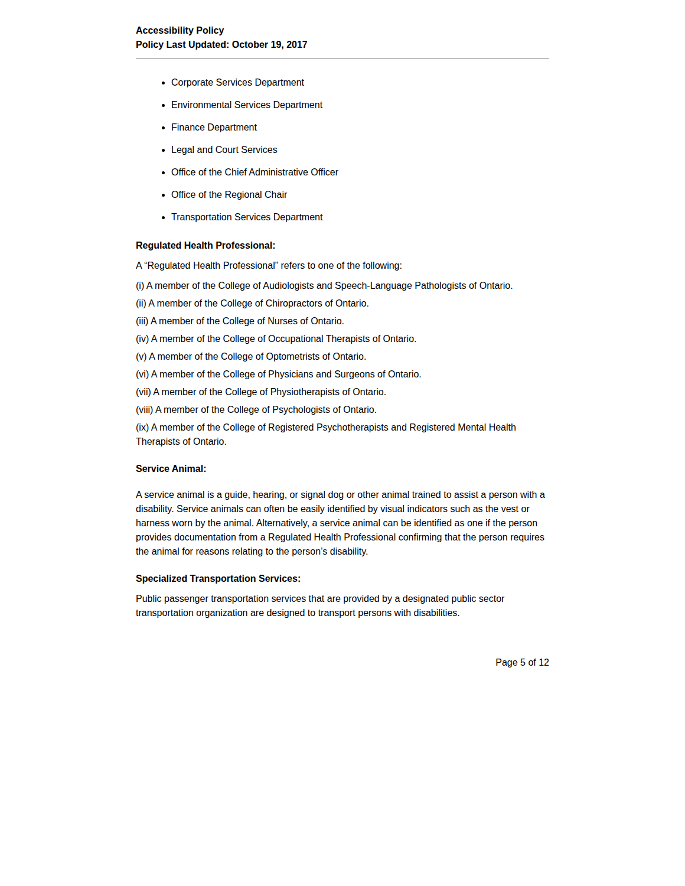Accessibility Policy
Policy Last Updated: October 19, 2017
Corporate Services Department
Environmental Services Department
Finance Department
Legal and Court Services
Office of the Chief Administrative Officer
Office of the Regional Chair
Transportation Services Department
Regulated Health Professional:
A “Regulated Health Professional” refers to one of the following:
(i) A member of the College of Audiologists and Speech-Language Pathologists of Ontario.
(ii) A member of the College of Chiropractors of Ontario.
(iii) A member of the College of Nurses of Ontario.
(iv) A member of the College of Occupational Therapists of Ontario.
(v) A member of the College of Optometrists of Ontario.
(vi) A member of the College of Physicians and Surgeons of Ontario.
(vii) A member of the College of Physiotherapists of Ontario.
(viii) A member of the College of Psychologists of Ontario.
(ix) A member of the College of Registered Psychotherapists and Registered Mental Health Therapists of Ontario.
Service Animal:
A service animal is a guide, hearing, or signal dog or other animal trained to assist a person with a disability. Service animals can often be easily identified by visual indicators such as the vest or harness worn by the animal. Alternatively, a service animal can be identified as one if the person provides documentation from a Regulated Health Professional confirming that the person requires the animal for reasons relating to the person’s disability.
Specialized Transportation Services:
Public passenger transportation services that are provided by a designated public sector transportation organization are designed to transport persons with disabilities.
Page 5 of 12